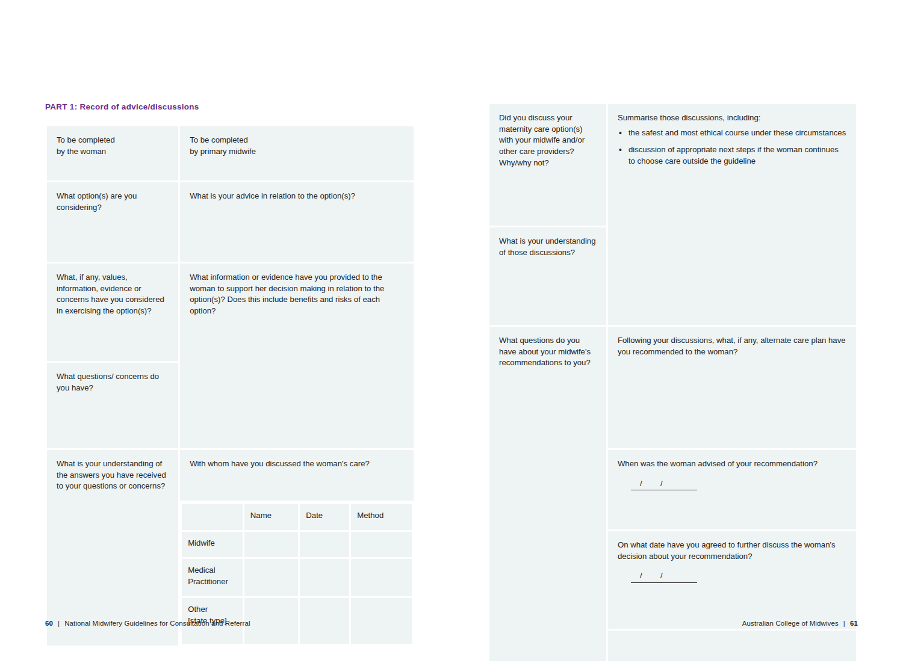PART 1: Record of advice/discussions
| To be completed by the woman | To be completed by primary midwife |
| What option(s) are you considering? | What is your advice in relation to the option(s)? |
| What, if any, values, information, evidence or concerns have you considered in exercising the option(s)? | What information or evidence have you provided to the woman to support her decision making in relation to the option(s)? Does this include benefits and risks of each option? |
| What questions/ concerns do you have? |
| What is your understanding of the answers you have received to your questions or concerns? | With whom have you discussed the woman's care? |
| / / Name / Date / Method / / Midwife / / / / / Medical Practitioner / / / / / Other [state type] / / / / |
60|National Midwifery Guidelines for Consultation and Referral
| Did you discuss your maternity care option(s) with your midwife and/or other care providers? Why/why not? | Summarise those discussions, including: the safest and most ethical course under these circumstances discussion of appropriate next steps if the woman continues to choose care outside the guideline |
| What is your understanding of those discussions? |
| What questions do you have about your midwife's recommendations to you? | Following your discussions, what, if any, alternate care plan have you recommended to the woman? |
| When was the woman advised of your recommendation? / / |
| On what date have you agreed to further discuss the woman's decision about your recommendation? / / |
Australian College of Midwives|61